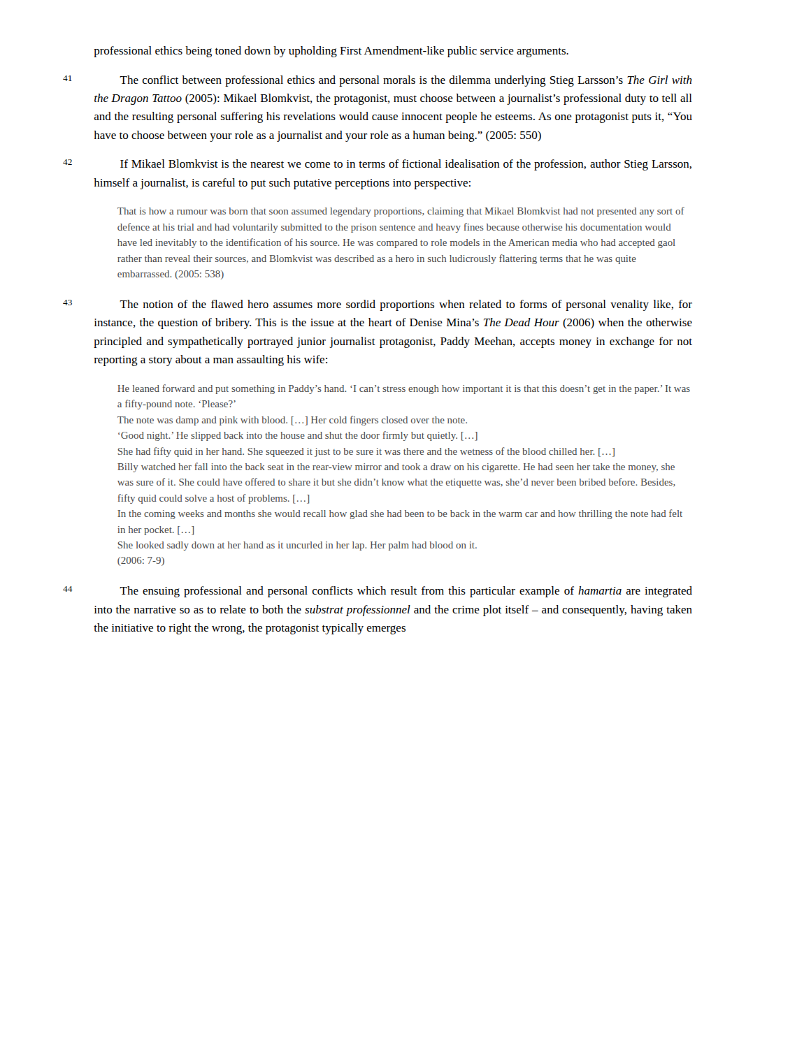professional ethics being toned down by upholding First Amendment-like public service arguments.
41 The conflict between professional ethics and personal morals is the dilemma underlying Stieg Larsson’s The Girl with the Dragon Tattoo (2005): Mikael Blomkvist, the protagonist, must choose between a journalist’s professional duty to tell all and the resulting personal suffering his revelations would cause innocent people he esteems. As one protagonist puts it, “You have to choose between your role as a journalist and your role as a human being.” (2005: 550)
42 If Mikael Blomkvist is the nearest we come to in terms of fictional idealisation of the profession, author Stieg Larsson, himself a journalist, is careful to put such putative perceptions into perspective:
That is how a rumour was born that soon assumed legendary proportions, claiming that Mikael Blomkvist had not presented any sort of defence at his trial and had voluntarily submitted to the prison sentence and heavy fines because otherwise his documentation would have led inevitably to the identification of his source. He was compared to role models in the American media who had accepted gaol rather than reveal their sources, and Blomkvist was described as a hero in such ludicrously flattering terms that he was quite embarrassed. (2005: 538)
43 The notion of the flawed hero assumes more sordid proportions when related to forms of personal venality like, for instance, the question of bribery. This is the issue at the heart of Denise Mina’s The Dead Hour (2006) when the otherwise principled and sympathetically portrayed junior journalist protagonist, Paddy Meehan, accepts money in exchange for not reporting a story about a man assaulting his wife:
He leaned forward and put something in Paddy’s hand. ‘I can’t stress enough how important it is that this doesn’t get in the paper.’ It was a fifty-pound note. ‘Please?’
The note was damp and pink with blood. […] Her cold fingers closed over the note.
‘Good night.’ He slipped back into the house and shut the door firmly but quietly. […]
She had fifty quid in her hand. She squeezed it just to be sure it was there and the wetness of the blood chilled her. […]
Billy watched her fall into the back seat in the rear-view mirror and took a draw on his cigarette. He had seen her take the money, she was sure of it. She could have offered to share it but she didn’t know what the etiquette was, she’d never been bribed before. Besides, fifty quid could solve a host of problems. […]
In the coming weeks and months she would recall how glad she had been to be back in the warm car and how thrilling the note had felt in her pocket. […]
She looked sadly down at her hand as it uncurled in her lap. Her palm had blood on it.
(2006: 7-9)
44 The ensuing professional and personal conflicts which result from this particular example of hamartia are integrated into the narrative so as to relate to both the substrat professionnel and the crime plot itself – and consequently, having taken the initiative to right the wrong, the protagonist typically emerges